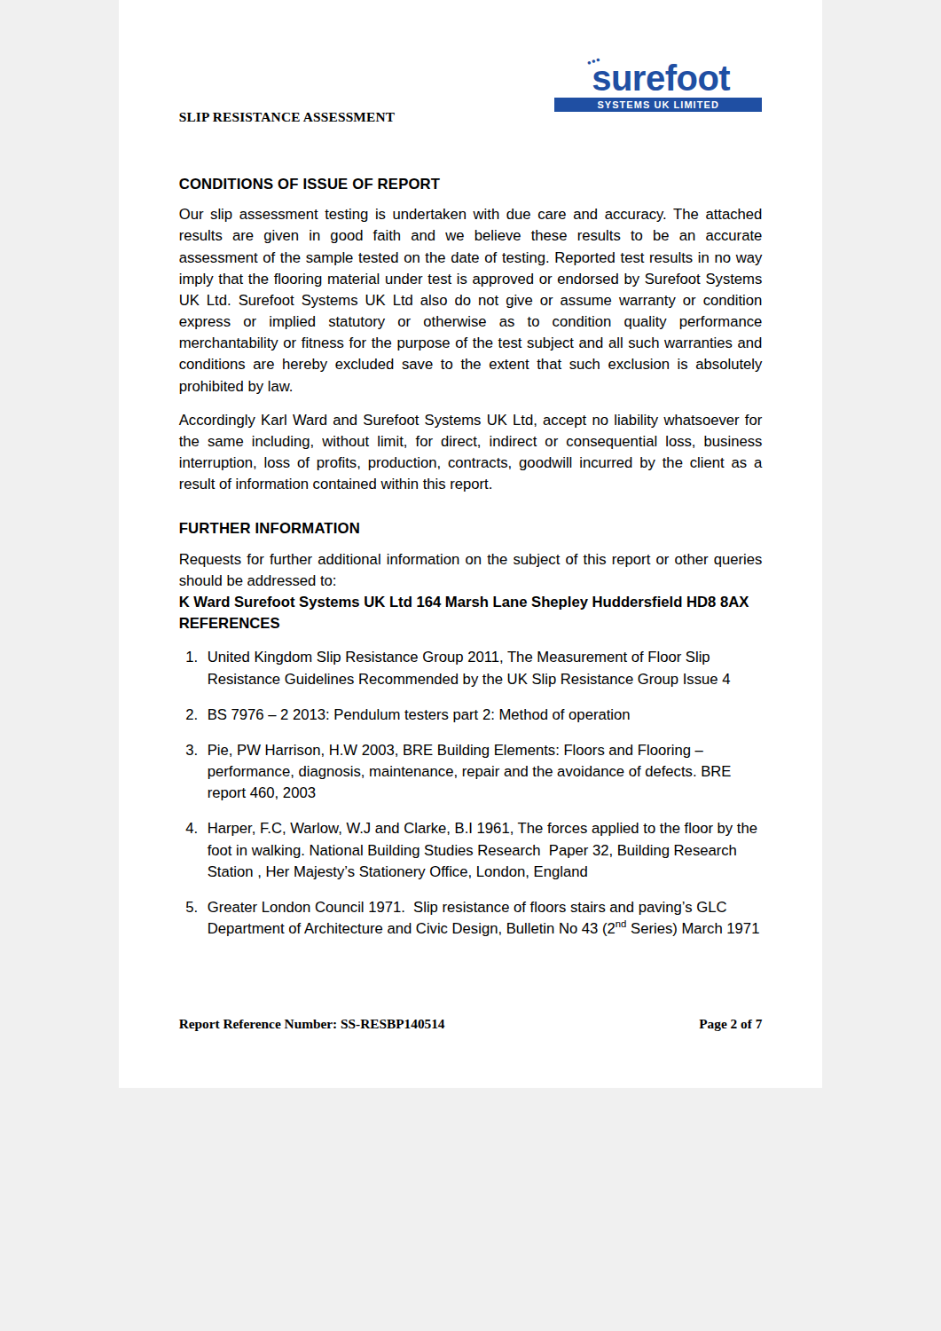SLIP RESISTANCE ASSESSMENT
surefoot
Systems UK Limited
CONDITIONS OF ISSUE OF REPORT
Our slip assessment testing is undertaken with due care and accuracy. The attached results are given in good faith and we believe these results to be an accurate assessment of the sample tested on the date of testing. Reported test results in no way imply that the flooring material under test is approved or endorsed by Surefoot Systems UK Ltd. Surefoot Systems UK Ltd also do not give or assume warranty or condition express or implied statutory or otherwise as to condition quality performance merchantability or fitness for the purpose of the test subject and all such warranties and conditions are hereby excluded save to the extent that such exclusion is absolutely prohibited by law.
Accordingly Karl Ward and Surefoot Systems UK Ltd, accept no liability whatsoever for the same including, without limit, for direct, indirect or consequential loss, business interruption, loss of profits, production, contracts, goodwill incurred by the client as a result of information contained within this report.
FURTHER INFORMATION
Requests for further additional information on the subject of this report or other queries should be addressed to:
K Ward Surefoot Systems UK Ltd 164 Marsh Lane Shepley Huddersfield HD8 8AX
REFERENCES
United Kingdom Slip Resistance Group 2011, The Measurement of Floor Slip Resistance Guidelines Recommended by the UK Slip Resistance Group Issue 4
BS 7976 – 2 2013: Pendulum testers part 2: Method of operation
Pie, PW Harrison, H.W 2003, BRE Building Elements: Floors and Flooring – performance, diagnosis, maintenance, repair and the avoidance of defects. BRE report 460, 2003
Harper, F.C, Warlow, W.J and Clarke, B.I 1961, The forces applied to the floor by the foot in walking. National Building Studies Research Paper 32, Building Research Station , Her Majesty’s Stationery Office, London, England
Greater London Council 1971. Slip resistance of floors stairs and paving’s GLC Department of Architecture and Civic Design, Bulletin No 43 (2nd Series) March 1971
Report Reference Number: SS-RESBP140514
Page 2 of 7